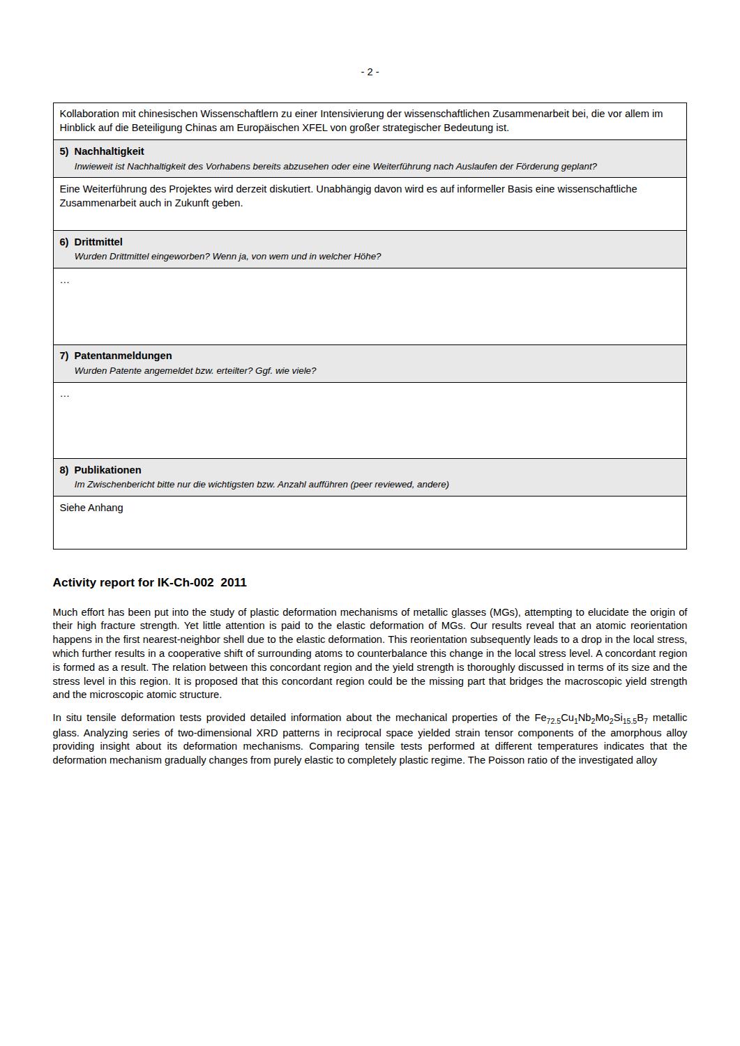- 2 -
| Kollaboration mit chinesischen Wissenschaftlern zu einer Intensivierung der wissenschaftlichen Zusammenarbeit bei, die vor allem im Hinblick auf die Beteiligung Chinas am Europäischen XFEL von großer strategischer Bedeutung ist. |
| 5) Nachhaltigkeit Inwieweit ist Nachhaltigkeit des Vorhabens bereits abzusehen oder eine Weiterführung nach Auslaufen der Förderung geplant? |
| Eine Weiterführung des Projektes wird derzeit diskutiert. Unabhängig davon wird es auf informeller Basis eine wissenschaftliche Zusammenarbeit auch in Zukunft geben. |
| 6) Drittmittel Wurden Drittmittel eingeworben? Wenn ja, von wem und in welcher Höhe? |
| … |
| 7) Patentanmeldungen Wurden Patente angemeldet bzw. erteilter? Ggf. wie viele? |
| … |
| 8) Publikationen Im Zwischenbericht bitte nur die wichtigsten bzw. Anzahl aufführen (peer reviewed, andere) |
| Siehe Anhang |
Activity report for IK-Ch-002 2011
Much effort has been put into the study of plastic deformation mechanisms of metallic glasses (MGs), attempting to elucidate the origin of their high fracture strength. Yet little attention is paid to the elastic deformation of MGs. Our results reveal that an atomic reorientation happens in the first nearest-neighbor shell due to the elastic deformation. This reorientation subsequently leads to a drop in the local stress, which further results in a cooperative shift of surrounding atoms to counterbalance this change in the local stress level. A concordant region is formed as a result. The relation between this concordant region and the yield strength is thoroughly discussed in terms of its size and the stress level in this region. It is proposed that this concordant region could be the missing part that bridges the macroscopic yield strength and the microscopic atomic structure.
In situ tensile deformation tests provided detailed information about the mechanical properties of the Fe72.5Cu1Nb2Mo2Si15.5B7 metallic glass. Analyzing series of two-dimensional XRD patterns in reciprocal space yielded strain tensor components of the amorphous alloy providing insight about its deformation mechanisms. Comparing tensile tests performed at different temperatures indicates that the deformation mechanism gradually changes from purely elastic to completely plastic regime. The Poisson ratio of the investigated alloy